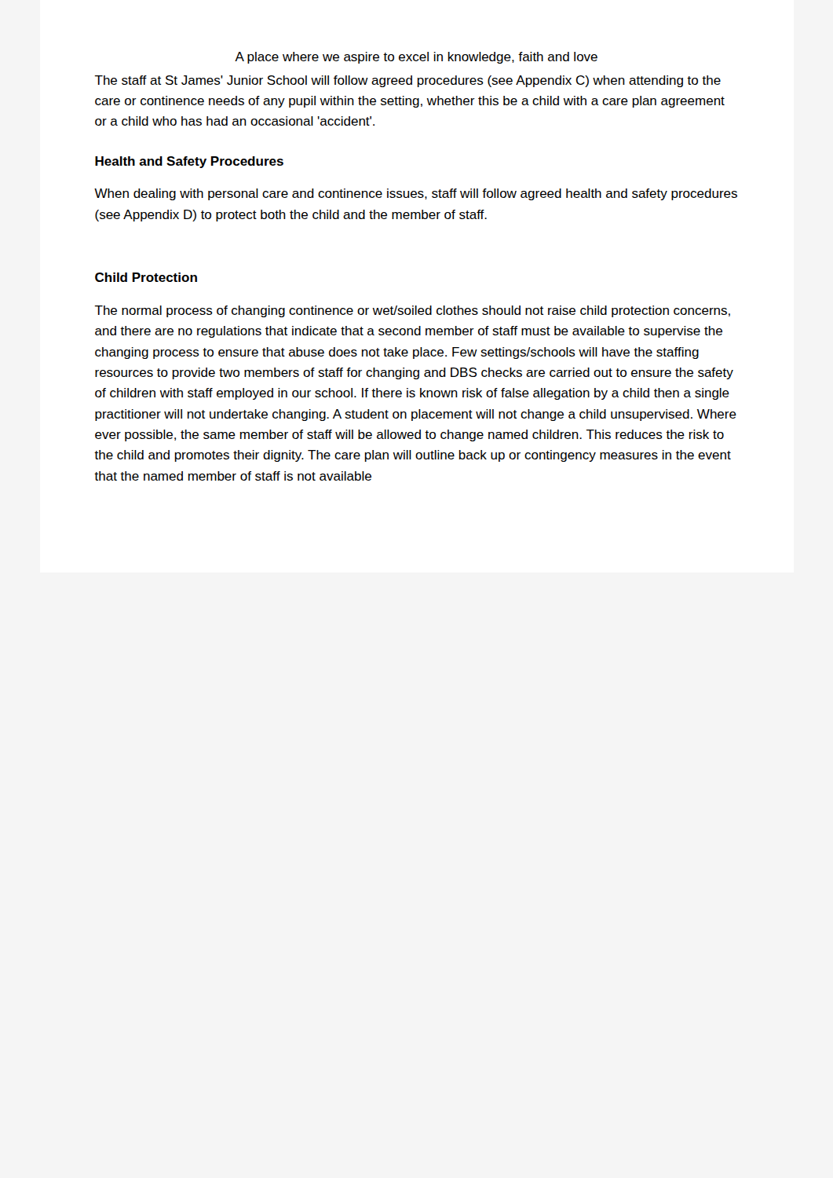A place where we aspire to excel in knowledge, faith and love
The staff at St James' Junior School will follow agreed procedures (see Appendix C) when attending to the care or continence needs of any pupil within the setting, whether this be a child with a care plan agreement or a child who has had an occasional 'accident'.
Health and Safety Procedures
When dealing with personal care and continence issues, staff will follow agreed health and safety procedures (see Appendix D) to protect both the child and the member of staff.
Child Protection
The normal process of changing continence or wet/soiled clothes should not raise child protection concerns, and there are no regulations that indicate that a second member of staff must be available to supervise the changing process to ensure that abuse does not take place. Few settings/schools will have the staffing resources to provide two members of staff for changing and DBS checks are carried out to ensure the safety of children with staff employed in our school. If there is known risk of false allegation by a child then a single practitioner will not undertake changing. A student on placement will not change a child unsupervised. Where ever possible, the same member of staff will be allowed to change named children. This reduces the risk to the child and promotes their dignity. The care plan will outline back up or contingency measures in the event that the named member of staff is not available